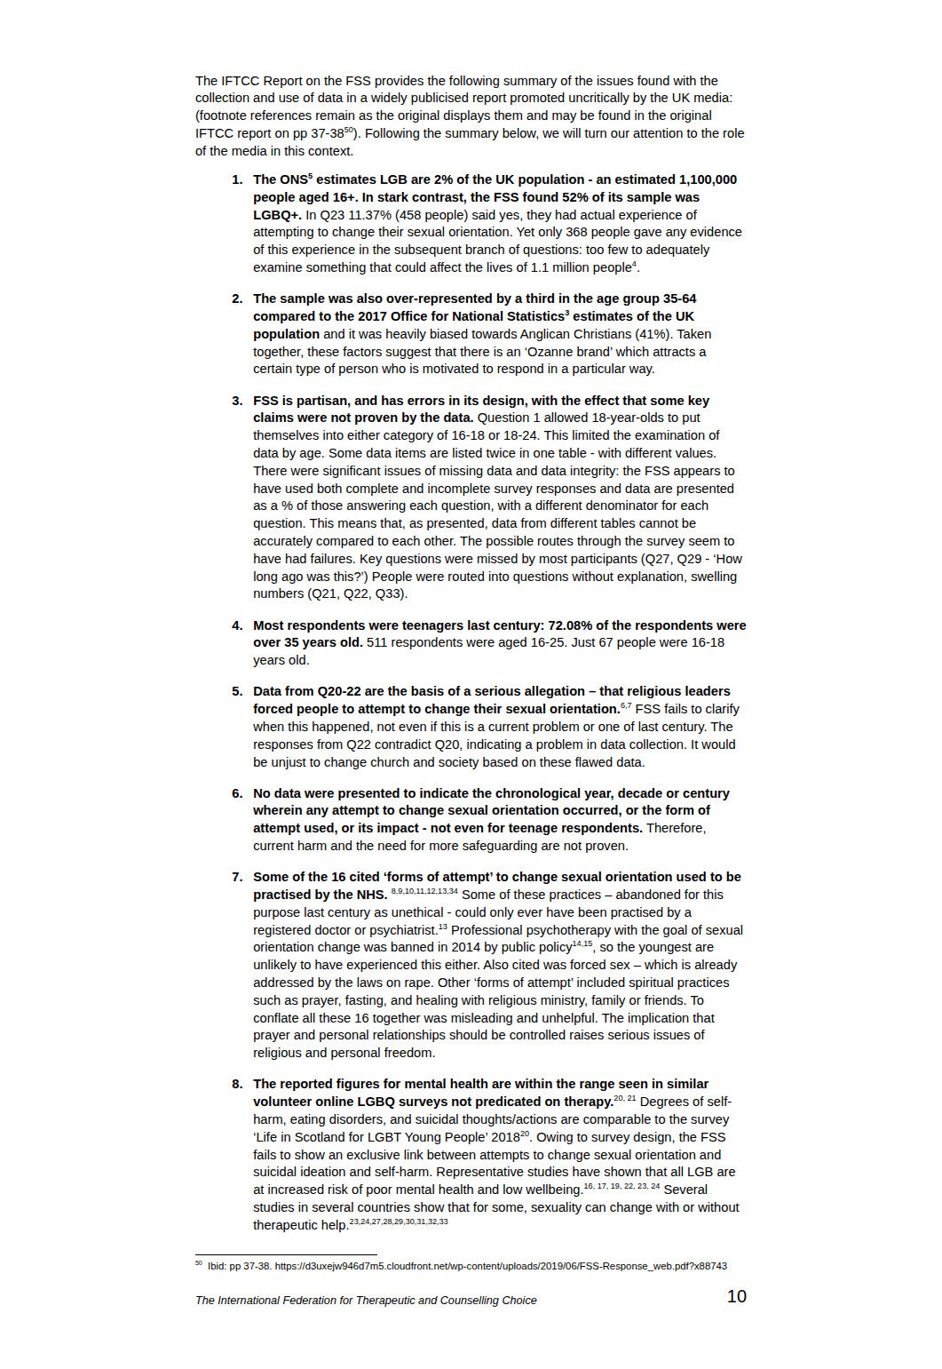The IFTCC Report on the FSS provides the following summary of the issues found with the collection and use of data in a widely publicised report promoted uncritically by the UK media: (footnote references remain as the original displays them and may be found in the original IFTCC report on pp 37-3850). Following the summary below, we will turn our attention to the role of the media in this context.
The ONS5 estimates LGB are 2% of the UK population - an estimated 1,100,000 people aged 16+. In stark contrast, the FSS found 52% of its sample was LGBQ+. In Q23 11.37% (458 people) said yes, they had actual experience of attempting to change their sexual orientation. Yet only 368 people gave any evidence of this experience in the subsequent branch of questions: too few to adequately examine something that could affect the lives of 1.1 million people4.
The sample was also over-represented by a third in the age group 35-64 compared to the 2017 Office for National Statistics3 estimates of the UK population and it was heavily biased towards Anglican Christians (41%). Taken together, these factors suggest that there is an ‘Ozanne brand’ which attracts a certain type of person who is motivated to respond in a particular way.
FSS is partisan, and has errors in its design, with the effect that some key claims were not proven by the data. Question 1 allowed 18-year-olds to put themselves into either category of 16-18 or 18-24. This limited the examination of data by age. Some data items are listed twice in one table - with different values. There were significant issues of missing data and data integrity: the FSS appears to have used both complete and incomplete survey responses and data are presented as a % of those answering each question, with a different denominator for each question. This means that, as presented, data from different tables cannot be accurately compared to each other. The possible routes through the survey seem to have had failures. Key questions were missed by most participants (Q27, Q29 - ‘How long ago was this?’) People were routed into questions without explanation, swelling numbers (Q21, Q22, Q33).
Most respondents were teenagers last century: 72.08% of the respondents were over 35 years old. 511 respondents were aged 16-25. Just 67 people were 16-18 years old.
Data from Q20-22 are the basis of a serious allegation – that religious leaders forced people to attempt to change their sexual orientation.6,7 FSS fails to clarify when this happened, not even if this is a current problem or one of last century. The responses from Q22 contradict Q20, indicating a problem in data collection. It would be unjust to change church and society based on these flawed data.
No data were presented to indicate the chronological year, decade or century wherein any attempt to change sexual orientation occurred, or the form of attempt used, or its impact - not even for teenage respondents. Therefore, current harm and the need for more safeguarding are not proven.
Some of the 16 cited ‘forms of attempt’ to change sexual orientation used to be practised by the NHS. 8,9,10,11,12,13,34 Some of these practices – abandoned for this purpose last century as unethical - could only ever have been practised by a registered doctor or psychiatrist.13 Professional psychotherapy with the goal of sexual orientation change was banned in 2014 by public policy14,15, so the youngest are unlikely to have experienced this either. Also cited was forced sex – which is already addressed by the laws on rape. Other ‘forms of attempt’ included spiritual practices such as prayer, fasting, and healing with religious ministry, family or friends. To conflate all these 16 together was misleading and unhelpful. The implication that prayer and personal relationships should be controlled raises serious issues of religious and personal freedom.
The reported figures for mental health are within the range seen in similar volunteer online LGBQ surveys not predicated on therapy.20, 21 Degrees of self-harm, eating disorders, and suicidal thoughts/actions are comparable to the survey ‘Life in Scotland for LGBT Young People’ 201820. Owing to survey design, the FSS fails to show an exclusive link between attempts to change sexual orientation and suicidal ideation and self-harm. Representative studies have shown that all LGB are at increased risk of poor mental health and low wellbeing.16, 17, 19, 22, 23, 24 Several studies in several countries show that for some, sexuality can change with or without therapeutic help.23,24,27,28,29,30,31,32,33
50 Ibid: pp 37-38. https://d3uxejw946d7m5.cloudfront.net/wp-content/uploads/2019/06/FSS-Response_web.pdf?x88743
The International Federation for Therapeutic and Counselling Choice
10